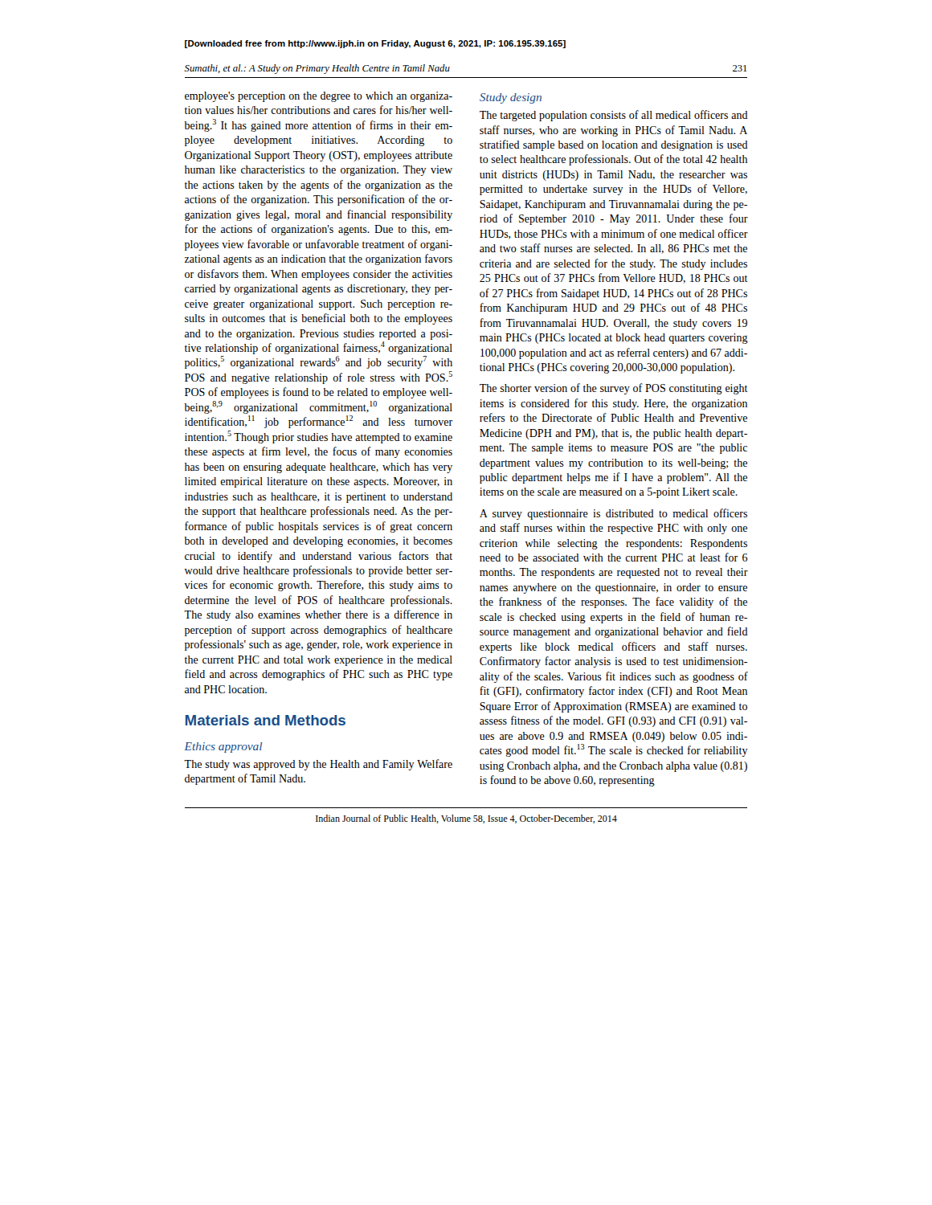[Downloaded free from http://www.ijph.in on Friday, August 6, 2021, IP: 106.195.39.165]
Sumathi, et al.: A Study on Primary Health Centre in Tamil Nadu 231
employee's perception on the degree to which an organization values his/her contributions and cares for his/her well-being.3 It has gained more attention of firms in their employee development initiatives. According to Organizational Support Theory (OST), employees attribute human like characteristics to the organization. They view the actions taken by the agents of the organization as the actions of the organization. This personification of the organization gives legal, moral and financial responsibility for the actions of organization's agents. Due to this, employees view favorable or unfavorable treatment of organizational agents as an indication that the organization favors or disfavors them. When employees consider the activities carried by organizational agents as discretionary, they perceive greater organizational support. Such perception results in outcomes that is beneficial both to the employees and to the organization. Previous studies reported a positive relationship of organizational fairness,4 organizational politics,5 organizational rewards6 and job security7 with POS and negative relationship of role stress with POS.5 POS of employees is found to be related to employee well-being,8,9 organizational commitment,10 organizational identification,11 job performance12 and less turnover intention.5 Though prior studies have attempted to examine these aspects at firm level, the focus of many economies has been on ensuring adequate healthcare, which has very limited empirical literature on these aspects. Moreover, in industries such as healthcare, it is pertinent to understand the support that healthcare professionals need. As the performance of public hospitals services is of great concern both in developed and developing economies, it becomes crucial to identify and understand various factors that would drive healthcare professionals to provide better services for economic growth. Therefore, this study aims to determine the level of POS of healthcare professionals. The study also examines whether there is a difference in perception of support across demographics of healthcare professionals' such as age, gender, role, work experience in the current PHC and total work experience in the medical field and across demographics of PHC such as PHC type and PHC location.
Materials and Methods
Ethics approval
The study was approved by the Health and Family Welfare department of Tamil Nadu.
Study design
The targeted population consists of all medical officers and staff nurses, who are working in PHCs of Tamil Nadu. A stratified sample based on location and designation is used to select healthcare professionals. Out of the total 42 health unit districts (HUDs) in Tamil Nadu, the researcher was permitted to undertake survey in the HUDs of Vellore, Saidapet, Kanchipuram and Tiruvannamalai during the period of September 2010 - May 2011. Under these four HUDs, those PHCs with a minimum of one medical officer and two staff nurses are selected. In all, 86 PHCs met the criteria and are selected for the study. The study includes 25 PHCs out of 37 PHCs from Vellore HUD, 18 PHCs out of 27 PHCs from Saidapet HUD, 14 PHCs out of 28 PHCs from Kanchipuram HUD and 29 PHCs out of 48 PHCs from Tiruvannamalai HUD. Overall, the study covers 19 main PHCs (PHCs located at block head quarters covering 100,000 population and act as referral centers) and 67 additional PHCs (PHCs covering 20,000-30,000 population).
The shorter version of the survey of POS constituting eight items is considered for this study. Here, the organization refers to the Directorate of Public Health and Preventive Medicine (DPH and PM), that is, the public health department. The sample items to measure POS are "the public department values my contribution to its well-being; the public department helps me if I have a problem". All the items on the scale are measured on a 5-point Likert scale.
A survey questionnaire is distributed to medical officers and staff nurses within the respective PHC with only one criterion while selecting the respondents: Respondents need to be associated with the current PHC at least for 6 months. The respondents are requested not to reveal their names anywhere on the questionnaire, in order to ensure the frankness of the responses. The face validity of the scale is checked using experts in the field of human resource management and organizational behavior and field experts like block medical officers and staff nurses. Confirmatory factor analysis is used to test unidimensionality of the scales. Various fit indices such as goodness of fit (GFI), confirmatory factor index (CFI) and Root Mean Square Error of Approximation (RMSEA) are examined to assess fitness of the model. GFI (0.93) and CFI (0.91) values are above 0.9 and RMSEA (0.049) below 0.05 indicates good model fit.13 The scale is checked for reliability using Cronbach alpha, and the Cronbach alpha value (0.81) is found to be above 0.60, representing
Indian Journal of Public Health, Volume 58, Issue 4, October-December, 2014